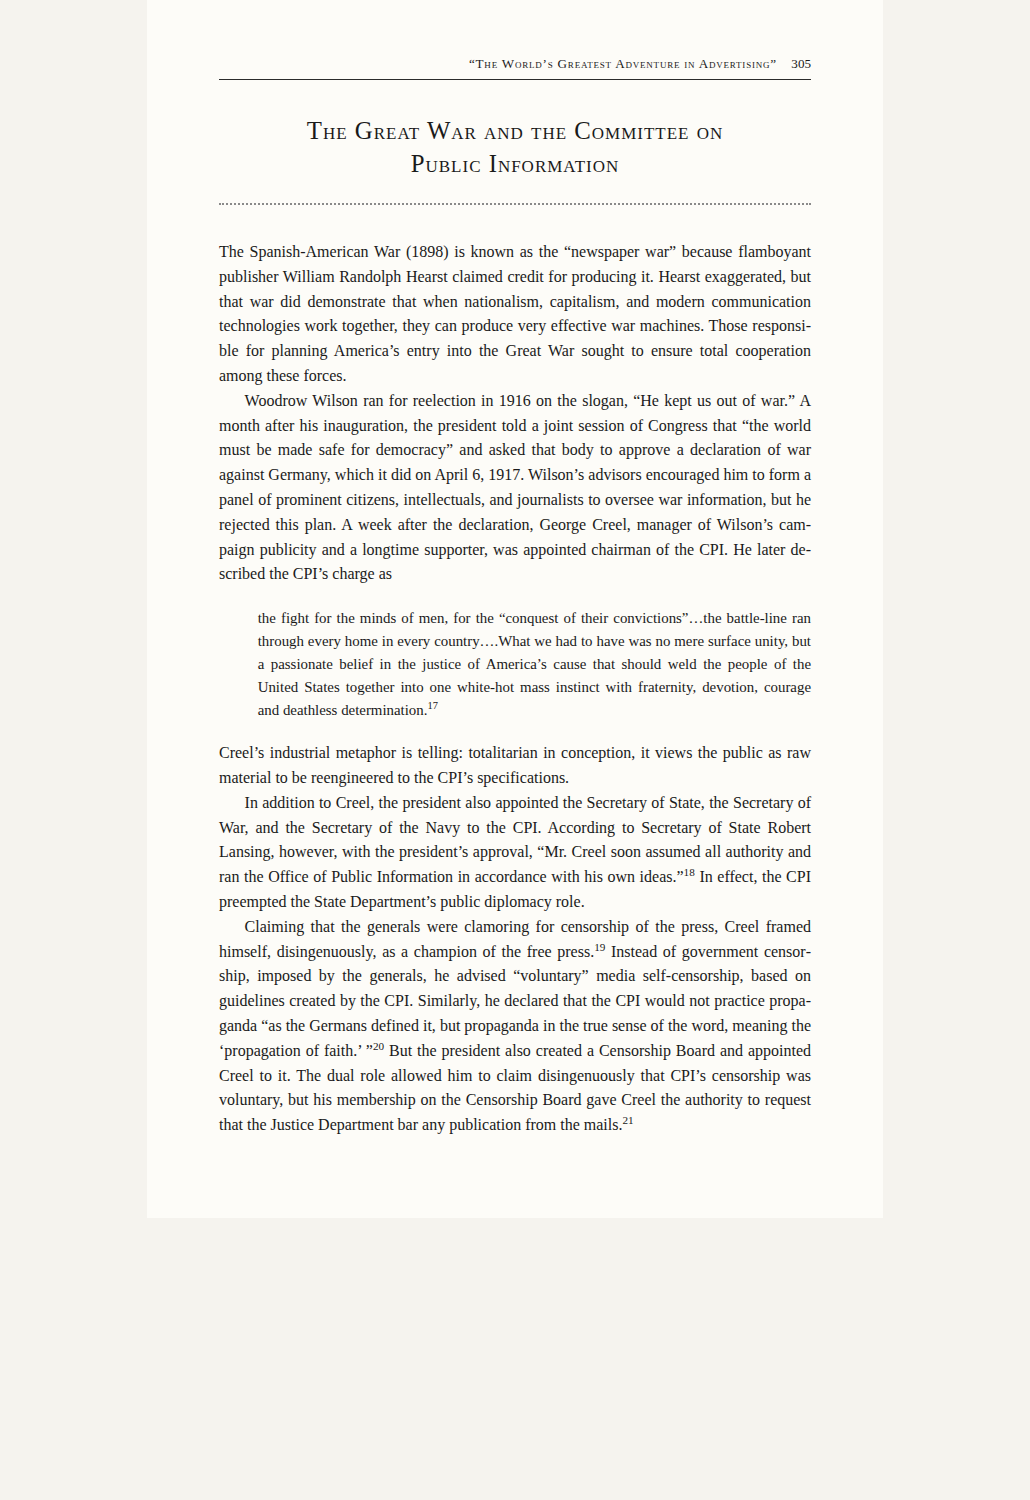“The World’s Greatest Adventure in Advertising”305
The Great War and the Committee on
Public Information
The Spanish-American War (1898) is known as the “newspaper war” because flamboyant publisher William Randolph Hearst claimed credit for producing it. Hearst exaggerated, but that war did demonstrate that when nationalism, capitalism, and modern communication technologies work together, they can produce very effective war machines. Those responsible for planning America’s entry into the Great War sought to ensure total cooperation among these forces.
Woodrow Wilson ran for reelection in 1916 on the slogan, “He kept us out of war.” A month after his inauguration, the president told a joint session of Congress that “the world must be made safe for democracy” and asked that body to approve a declaration of war against Germany, which it did on April 6, 1917. Wilson’s advisors encouraged him to form a panel of prominent citizens, intellectuals, and journalists to oversee war information, but he rejected this plan. A week after the declaration, George Creel, manager of Wilson’s campaign publicity and a longtime supporter, was appointed chairman of the CPI. He later described the CPI’s charge as
the fight for the minds of men, for the “conquest of their convictions”…the battle-line ran through every home in every country….What we had to have was no mere surface unity, but a passionate belief in the justice of America’s cause that should weld the people of the United States together into one white-hot mass instinct with fraternity, devotion, courage and deathless determination.17
Creel’s industrial metaphor is telling: totalitarian in conception, it views the public as raw material to be reengineered to the CPI’s specifications.
In addition to Creel, the president also appointed the Secretary of State, the Secretary of War, and the Secretary of the Navy to the CPI. According to Secretary of State Robert Lansing, however, with the president’s approval, “Mr. Creel soon assumed all authority and ran the Office of Public Information in accordance with his own ideas.”18 In effect, the CPI preempted the State Department’s public diplomacy role.
Claiming that the generals were clamoring for censorship of the press, Creel framed himself, disingenuously, as a champion of the free press.19 Instead of government censorship, imposed by the generals, he advised “voluntary” media self-censorship, based on guidelines created by the CPI. Similarly, he declared that the CPI would not practice propaganda “as the Germans defined it, but propaganda in the true sense of the word, meaning the ‘propagation of faith.’ ”20 But the president also created a Censorship Board and appointed Creel to it. The dual role allowed him to claim disingenuously that CPI’s censorship was voluntary, but his membership on the Censorship Board gave Creel the authority to request that the Justice Department bar any publication from the mails.21